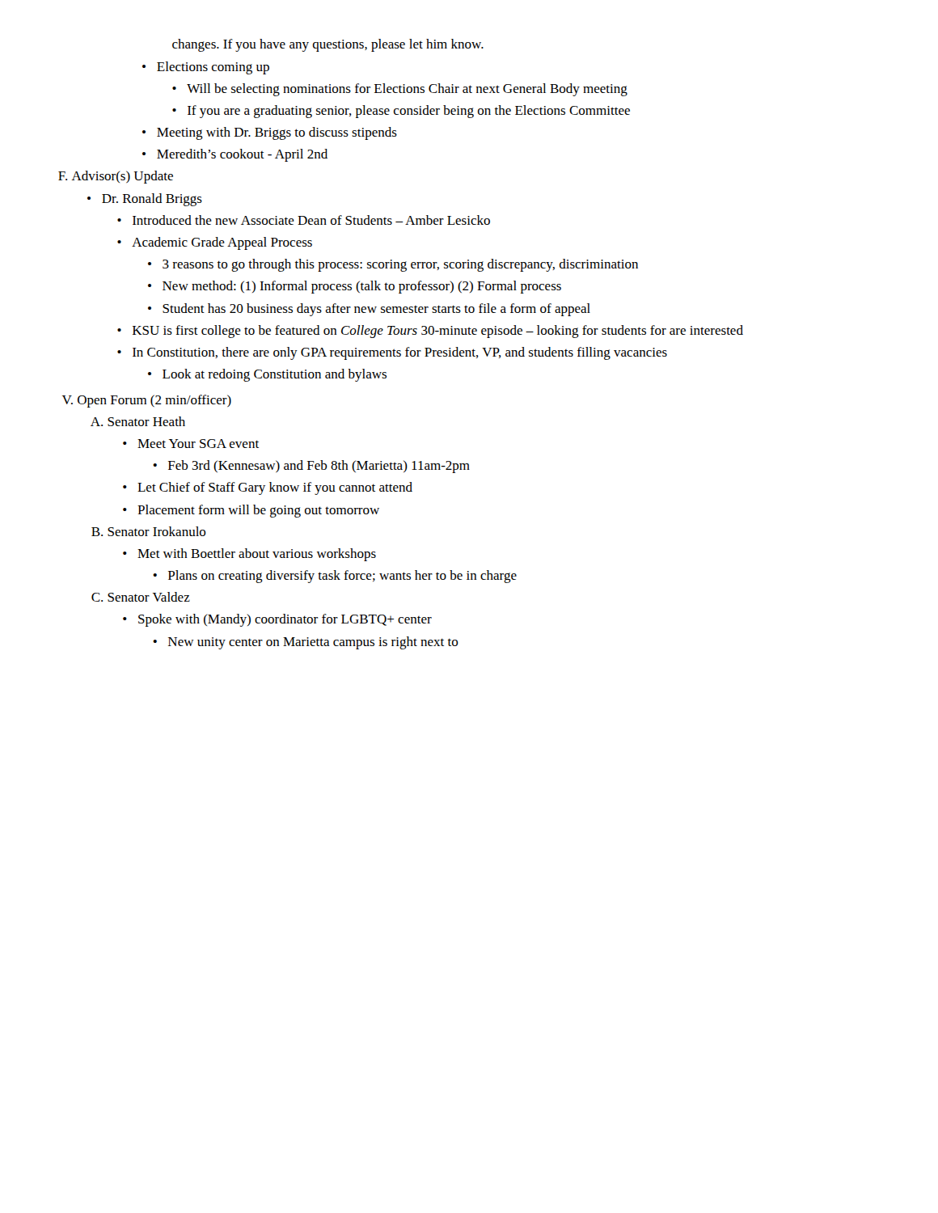changes. If you have any questions, please let him know.
Elections coming up
Will be selecting nominations for Elections Chair at next General Body meeting
If you are a graduating senior, please consider being on the Elections Committee
Meeting with Dr. Briggs to discuss stipends
Meredith’s cookout - April 2nd
Advisor(s) Update
Dr. Ronald Briggs
Introduced the new Associate Dean of Students – Amber Lesicko
Academic Grade Appeal Process
3 reasons to go through this process: scoring error, scoring discrepancy, discrimination
New method: (1) Informal process (talk to professor) (2) Formal process
Student has 20 business days after new semester starts to file a form of appeal
KSU is first college to be featured on College Tours 30-minute episode – looking for students for are interested
In Constitution, there are only GPA requirements for President, VP, and students filling vacancies
Look at redoing Constitution and bylaws
Open Forum (2 min/officer)
Senator Heath
Meet Your SGA event
Feb 3rd (Kennesaw) and Feb 8th (Marietta) 11am-2pm
Let Chief of Staff Gary know if you cannot attend
Placement form will be going out tomorrow
Senator Irokanulo
Met with Boettler about various workshops
Plans on creating diversify task force; wants her to be in charge
Senator Valdez
Spoke with (Mandy) coordinator for LGBTQ+ center
New unity center on Marietta campus is right next to